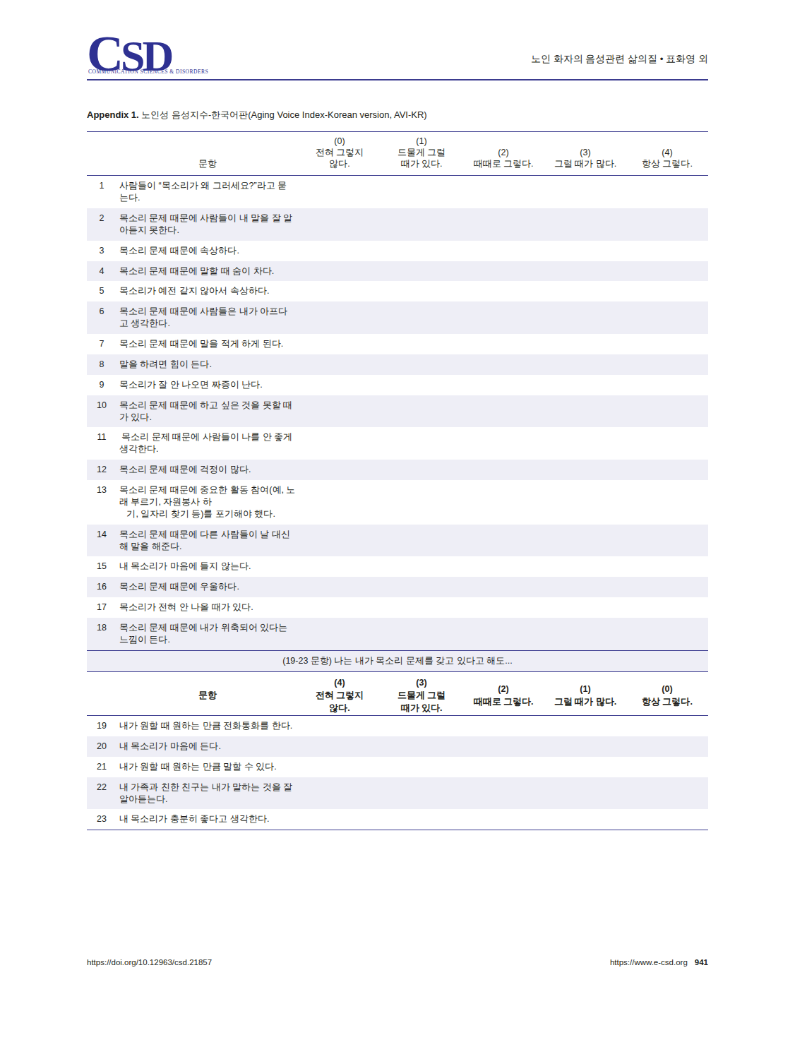CSD
COMMUNICATION SCIENCES & DISORDERS
노인 화자의 음성관련 삶의질 • 표화영 외
Appendix 1. 노인성 음성지수-한국어판(Aging Voice Index-Korean version, AVI-KR)
| | 문항 | (0) 전혀 그렇지 않다. | (1) 드물게 그럴 때가 있다. | (2) 때때로 그렇다. | (3) 그럴 때가 많다. | (4) 항상 그렇다. |
| --- | --- | --- | --- | --- | --- | --- |
| 1 | 사람들이 “목소리가 왜 그러세요?”라고 묻는다. | | | | | |
| 2 | 목소리 문제 때문에 사람들이 내 말을 잘 알아듣지 못한다. | | | | | |
| 3 | 목소리 문제 때문에 속상하다. | | | | | |
| 4 | 목소리 문제 때문에 말할 때 숨이 차다. | | | | | |
| 5 | 목소리가 예전 같지 않아서 속상하다. | | | | | |
| 6 | 목소리 문제 때문에 사람들은 내가 아프다고 생각한다. | | | | | |
| 7 | 목소리 문제 때문에 말을 적게 하게 된다. | | | | | |
| 8 | 말을 하려면 힘이 든다. | | | | | |
| 9 | 목소리가 잘 안 나오면 짜증이 난다. | | | | | |
| 10 | 목소리 문제 때문에 하고 싶은 것을 못할 때가 있다. | | | | | |
| 11 | 목소리 문제 때문에 사람들이 나를 안 좋게 생각한다. | | | | | |
| 12 | 목소리 문제 때문에 걱정이 많다. | | | | | |
| 13 | 목소리 문제 때문에 중요한 활동 참여(예, 노래 부르기, 자원봉사 하 기, 일자리 찾기 등)를 포기해야 했다. | | | | | |
| 14 | 목소리 문제 때문에 다른 사람들이 날 대신해 말을 해준다. | | | | | |
| 15 | 내 목소리가 마음에 들지 않는다. | | | | | |
| 16 | 목소리 문제 때문에 우울하다. | | | | | |
| 17 | 목소리가 전혀 안 나올 때가 있다. | | | | | |
| 18 | 목소리 문제 때문에 내가 위축되어 있다는 느낌이 든다. | | | | | |
| (19-23 문항) 나는 내가 목소리 문제를 갖고 있다고 해도... |
| | 문항 | (4) 전혀 그렇지 않다. | (3) 드물게 그럴 때가 있다. | (2) 때때로 그렇다. | (1) 그럴 때가 많다. | (0) 항상 그렇다. |
| 19 | 내가 원할 때 원하는 만큼 전화통화를 한다. | | | | | |
| 20 | 내 목소리가 마음에 든다. | | | | | |
| 21 | 내가 원할 때 원하는 만큼 말할 수 있다. | | | | | |
| 22 | 내 가족과 친한 친구는 내가 말하는 것을 잘 알아듣는다. | | | | | |
| 23 | 내 목소리가 충분히 좋다고 생각한다. | | | | | |
https://doi.org/10.12963/csd.21857
https://www.e-csd.org 941